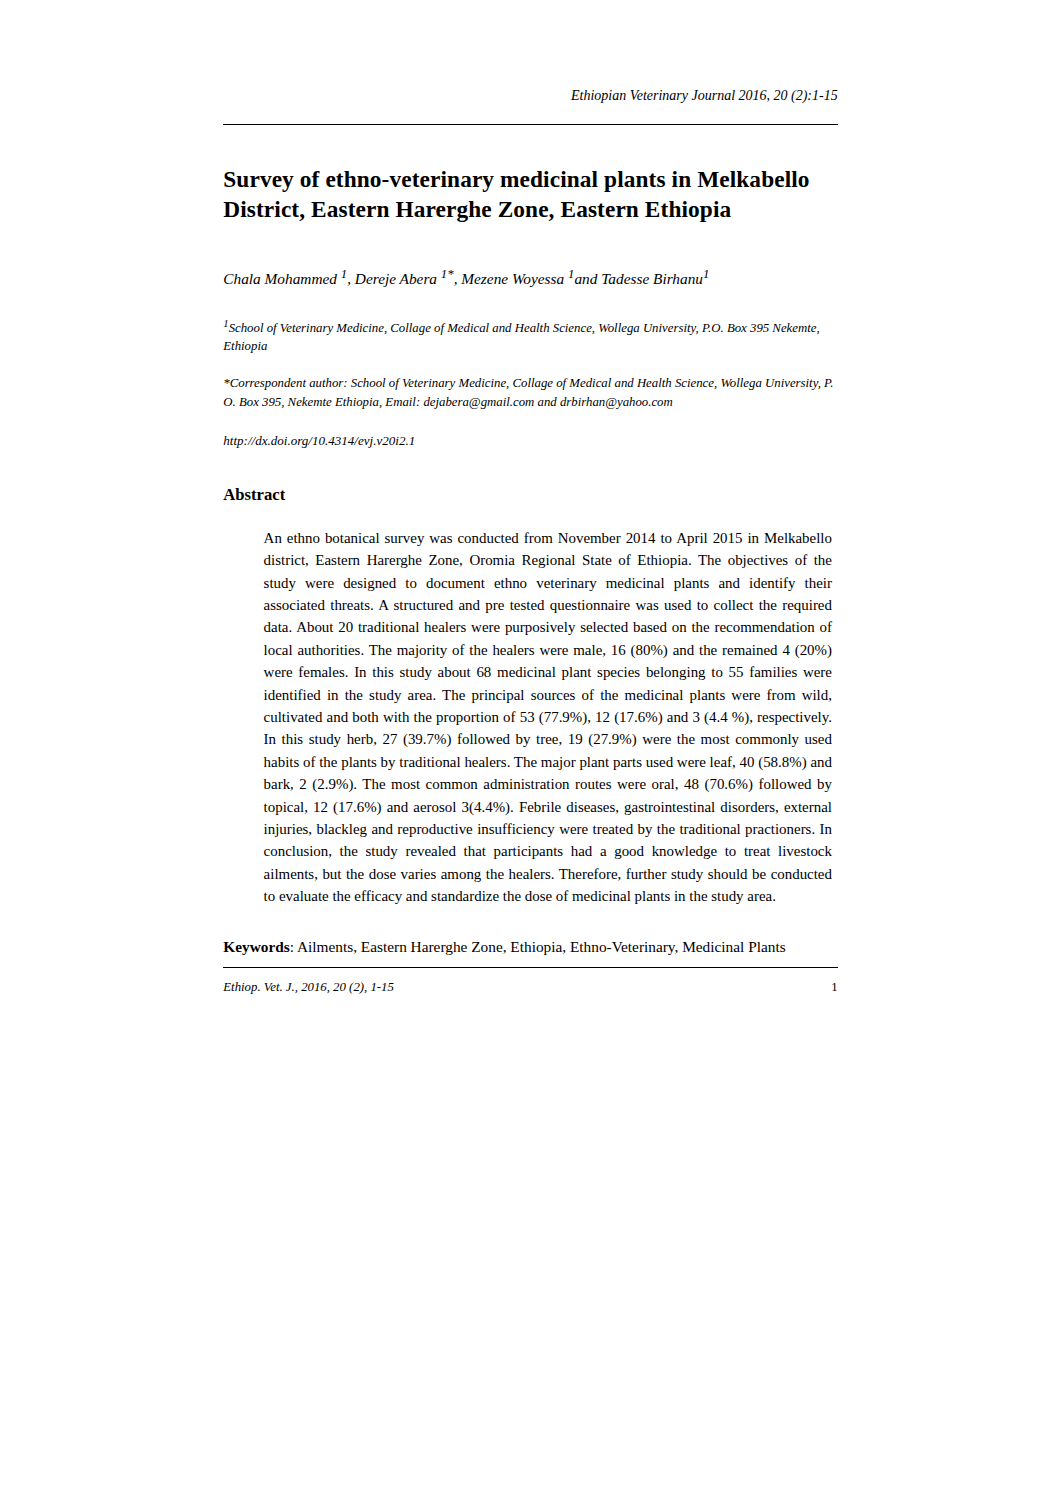Ethiopian Veterinary Journal 2016, 20 (2):1-15
Survey of ethno-veterinary medicinal plants in Melkabello District, Eastern Harerghe Zone, Eastern Ethiopia
Chala Mohammed 1, Dereje Abera 1*, Mezene Woyessa 1and Tadesse Birhanu1
1School of Veterinary Medicine, Collage of Medical and Health Science, Wollega University, P.O. Box 395 Nekemte, Ethiopia
*Correspondent author: School of Veterinary Medicine, Collage of Medical and Health Science, Wollega University, P. O. Box 395, Nekemte Ethiopia, Email: dejabera@gmail.com and drbirhan@yahoo.com
http://dx.doi.org/10.4314/evj.v20i2.1
Abstract
An ethno botanical survey was conducted from November 2014 to April 2015 in Melkabello district, Eastern Harerghe Zone, Oromia Regional State of Ethiopia. The objectives of the study were designed to document ethno veterinary medicinal plants and identify their associated threats. A structured and pre tested questionnaire was used to collect the required data. About 20 traditional healers were purposively selected based on the recommendation of local authorities. The majority of the healers were male, 16 (80%) and the remained 4 (20%) were females. In this study about 68 medicinal plant species belonging to 55 families were identified in the study area. The principal sources of the medicinal plants were from wild, cultivated and both with the proportion of 53 (77.9%), 12 (17.6%) and 3 (4.4 %), respectively. In this study herb, 27 (39.7%) followed by tree, 19 (27.9%) were the most commonly used habits of the plants by traditional healers. The major plant parts used were leaf, 40 (58.8%) and bark, 2 (2.9%). The most common administration routes were oral, 48 (70.6%) followed by topical, 12 (17.6%) and aerosol 3(4.4%). Febrile diseases, gastrointestinal disorders, external injuries, blackleg and reproductive insufficiency were treated by the traditional practioners. In conclusion, the study revealed that participants had a good knowledge to treat livestock ailments, but the dose varies among the healers. Therefore, further study should be conducted to evaluate the efficacy and standardize the dose of medicinal plants in the study area.
Keywords: Ailments, Eastern Harerghe Zone, Ethiopia, Ethno-Veterinary, Medicinal Plants
Ethiop. Vet. J., 2016, 20 (2), 1-15 1